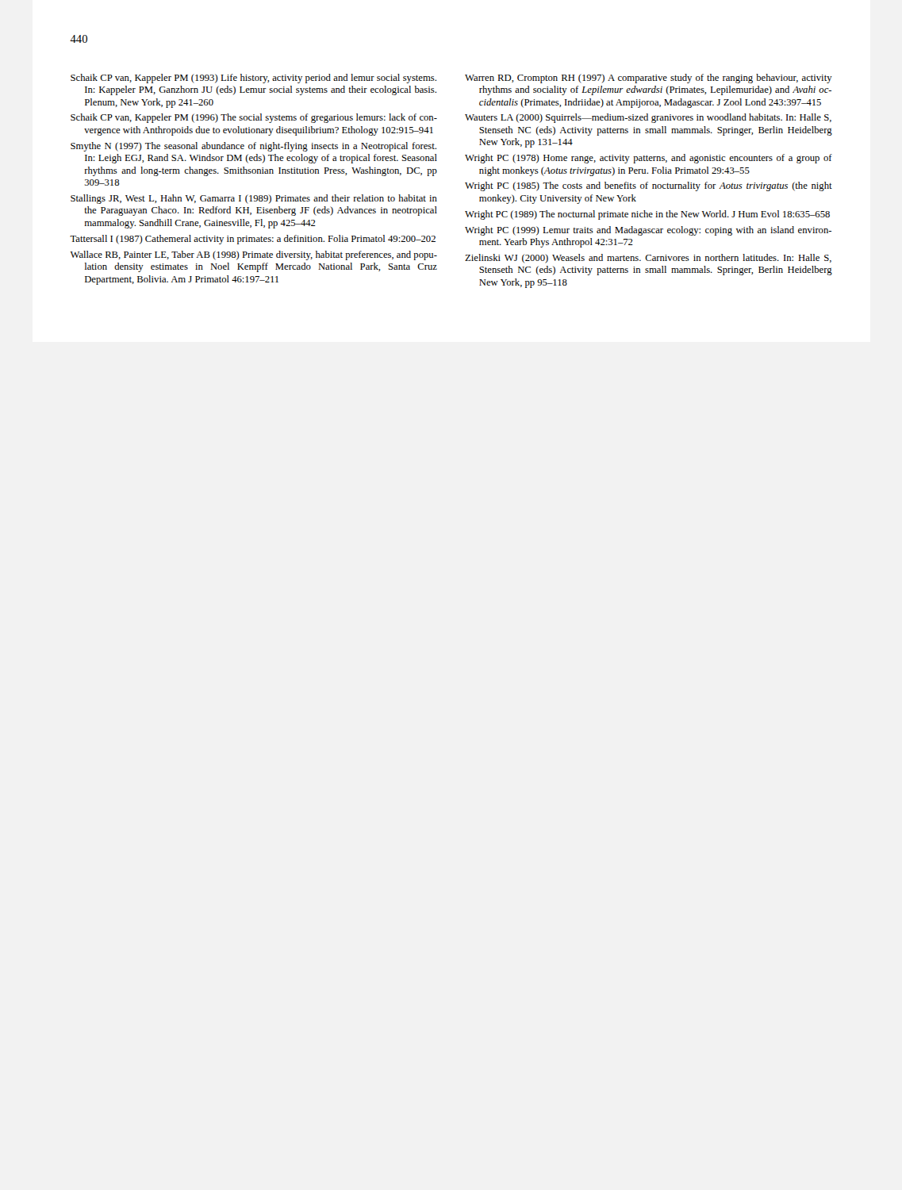440
Schaik CP van, Kappeler PM (1993) Life history, activity period and lemur social systems. In: Kappeler PM, Ganzhorn JU (eds) Lemur social systems and their ecological basis. Plenum, New York, pp 241–260
Schaik CP van, Kappeler PM (1996) The social systems of gregarious lemurs: lack of convergence with Anthropoids due to evolutionary disequilibrium? Ethology 102:915–941
Smythe N (1997) The seasonal abundance of night-flying insects in a Neotropical forest. In: Leigh EGJ, Rand SA. Windsor DM (eds) The ecology of a tropical forest. Seasonal rhythms and long-term changes. Smithsonian Institution Press, Washington, DC, pp 309–318
Stallings JR, West L, Hahn W, Gamarra I (1989) Primates and their relation to habitat in the Paraguayan Chaco. In: Redford KH, Eisenberg JF (eds) Advances in neotropical mammalogy. Sandhill Crane, Gainesville, Fl, pp 425–442
Tattersall I (1987) Cathemeral activity in primates: a definition. Folia Primatol 49:200–202
Wallace RB, Painter LE, Taber AB (1998) Primate diversity, habitat preferences, and population density estimates in Noel Kempff Mercado National Park, Santa Cruz Department, Bolivia. Am J Primatol 46:197–211
Warren RD, Crompton RH (1997) A comparative study of the ranging behaviour, activity rhythms and sociality of Lepilemur edwardsi (Primates, Lepilemuridae) and Avahi occidentalis (Primates, Indriidae) at Ampijoroa, Madagascar. J Zool Lond 243:397–415
Wauters LA (2000) Squirrels—medium-sized granivores in woodland habitats. In: Halle S, Stenseth NC (eds) Activity patterns in small mammals. Springer, Berlin Heidelberg New York, pp 131–144
Wright PC (1978) Home range, activity patterns, and agonistic encounters of a group of night monkeys (Aotus trivirgatus) in Peru. Folia Primatol 29:43–55
Wright PC (1985) The costs and benefits of nocturnality for Aotus trivirgatus (the night monkey). City University of New York
Wright PC (1989) The nocturnal primate niche in the New World. J Hum Evol 18:635–658
Wright PC (1999) Lemur traits and Madagascar ecology: coping with an island environment. Yearb Phys Anthropol 42:31–72
Zielinski WJ (2000) Weasels and martens. Carnivores in northern latitudes. In: Halle S, Stenseth NC (eds) Activity patterns in small mammals. Springer, Berlin Heidelberg New York, pp 95–118